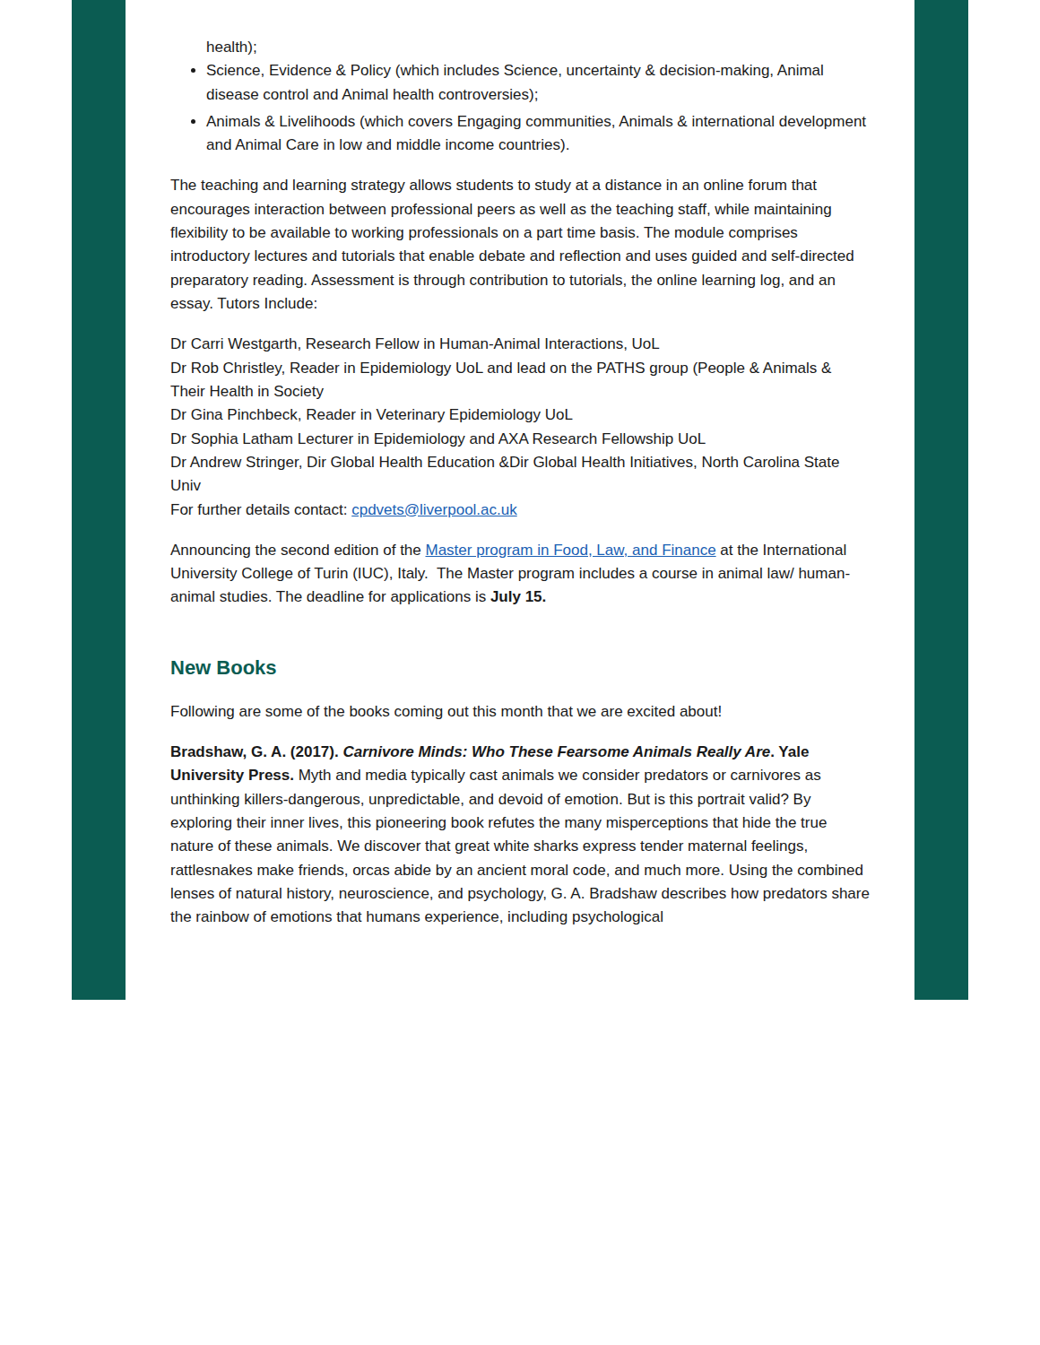health);
Science, Evidence & Policy (which includes Science, uncertainty & decision-making, Animal disease control and Animal health controversies);
Animals & Livelihoods (which covers Engaging communities, Animals & international development and Animal Care in low and middle income countries).
The teaching and learning strategy allows students to study at a distance in an online forum that encourages interaction between professional peers as well as the teaching staff, while maintaining flexibility to be available to working professionals on a part time basis. The module comprises introductory lectures and tutorials that enable debate and reflection and uses guided and self-directed preparatory reading. Assessment is through contribution to tutorials, the online learning log, and an essay. Tutors Include:
Dr Carri Westgarth, Research Fellow in Human-Animal Interactions, UoL
Dr Rob Christley, Reader in Epidemiology UoL and lead on the PATHS group (People & Animals & Their Health in Society
Dr Gina Pinchbeck, Reader in Veterinary Epidemiology UoL
Dr Sophia Latham Lecturer in Epidemiology and AXA Research Fellowship UoL
Dr Andrew Stringer, Dir Global Health Education &Dir Global Health Initiatives, North Carolina State Univ
For further details contact: cpdvets@liverpool.ac.uk
Announcing the second edition of the Master program in Food, Law, and Finance at the International University College of Turin (IUC), Italy. The Master program includes a course in animal law/ human-animal studies. The deadline for applications is July 15.
New Books
Following are some of the books coming out this month that we are excited about!
Bradshaw, G. A. (2017). Carnivore Minds: Who These Fearsome Animals Really Are. Yale University Press. Myth and media typically cast animals we consider predators or carnivores as unthinking killers-dangerous, unpredictable, and devoid of emotion. But is this portrait valid? By exploring their inner lives, this pioneering book refutes the many misperceptions that hide the true nature of these animals. We discover that great white sharks express tender maternal feelings, rattlesnakes make friends, orcas abide by an ancient moral code, and much more. Using the combined lenses of natural history, neuroscience, and psychology, G. A. Bradshaw describes how predators share the rainbow of emotions that humans experience, including psychological